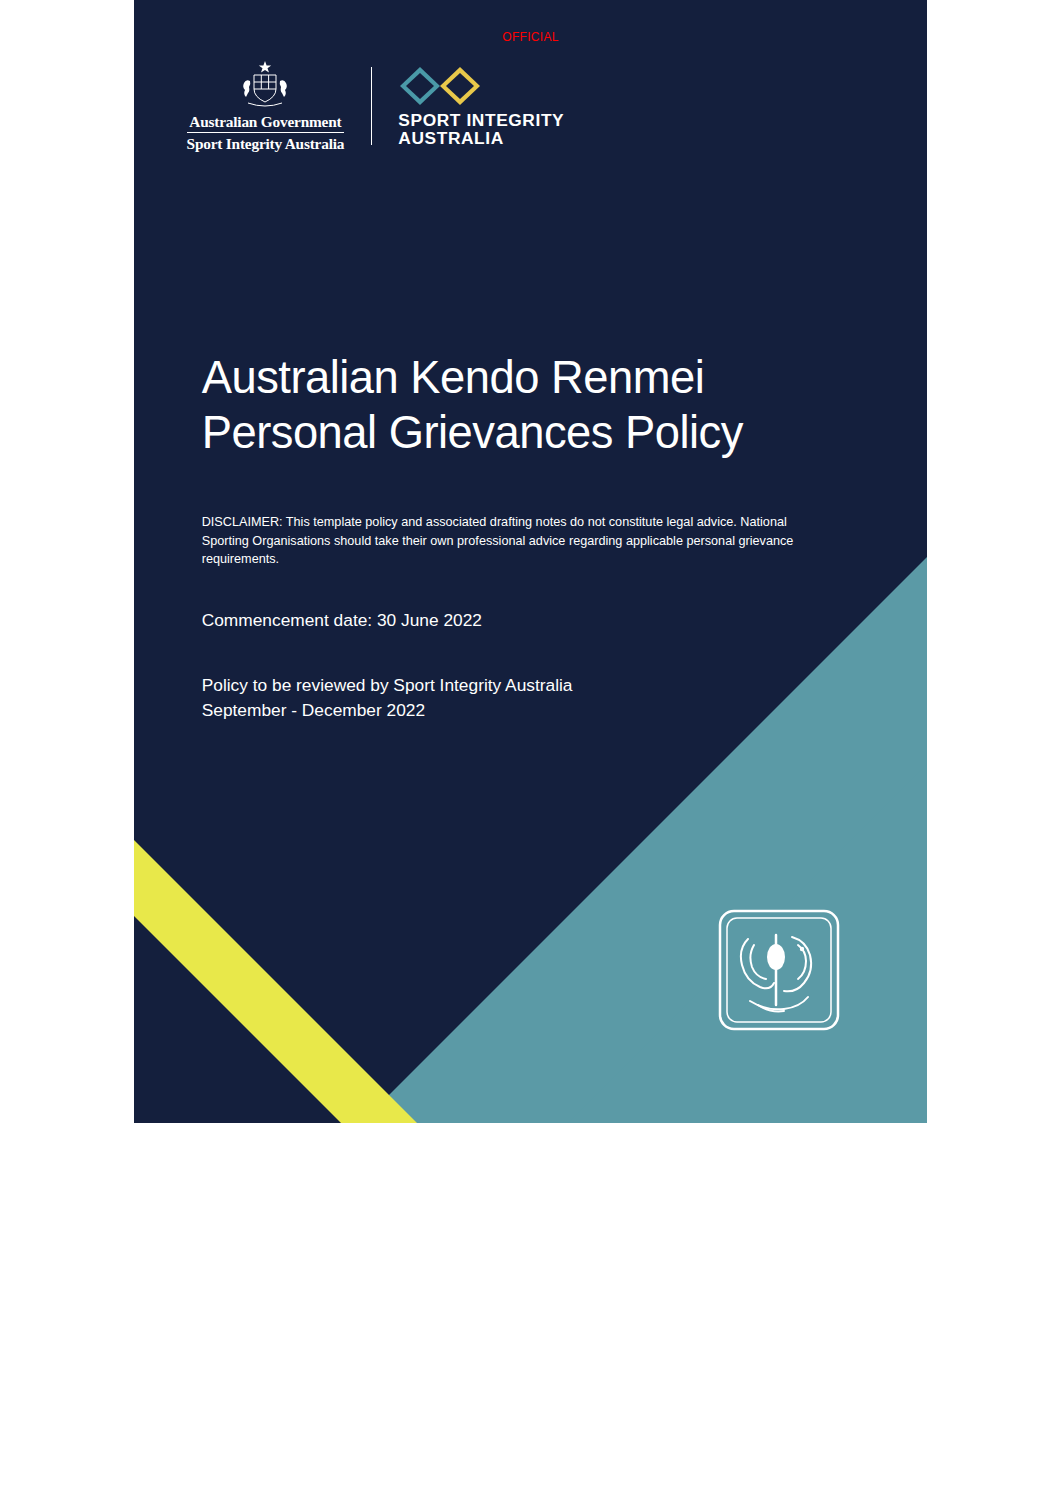OFFICIAL
Australian Government
Sport Integrity Australia
SPORT INTEGRITY
AUSTRALIA
Australian Kendo Renmei
Personal Grievances Policy
DISCLAIMER: This template policy and associated drafting notes do not constitute legal advice. National Sporting Organisations should take their own professional advice regarding applicable personal grievance requirements.
Commencement date: 30 June 2022
Policy to be reviewed by Sport Integrity Australia
September - December 2022